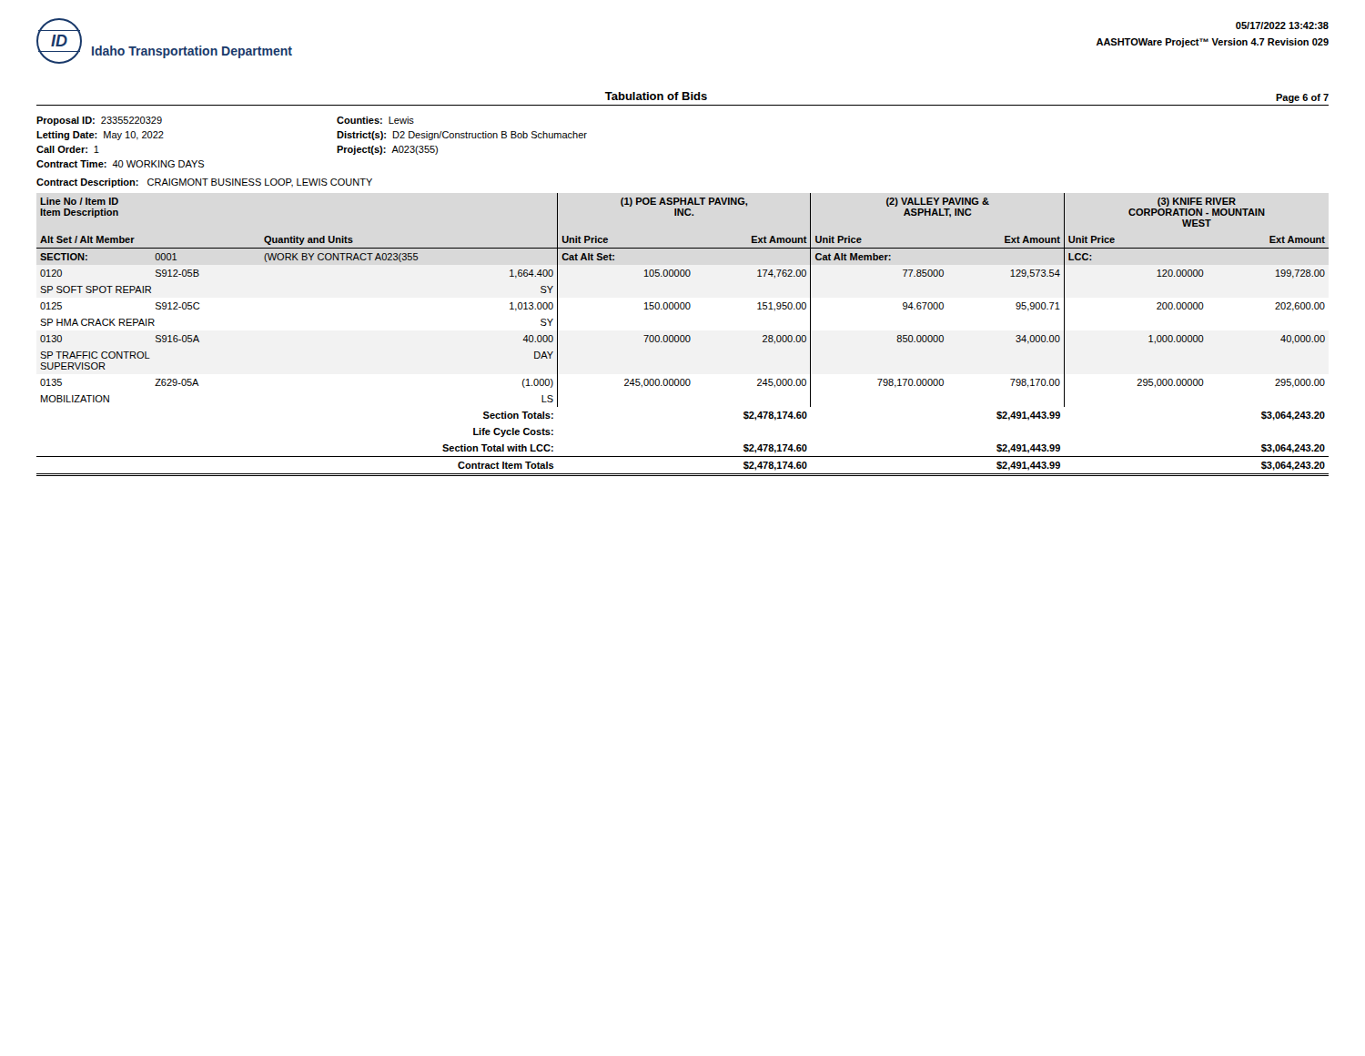ID
05/17/2022 13:42:38
AASHTOWare Project™ Version 4.7 Revision 029
Idaho Transportation Department
Tabulation of Bids
Page 6 of 7
Proposal ID: 23355220329
Counties: Lewis
Letting Date: May 10, 2022
District(s): D2 Design/Construction B Bob Schumacher
Call Order: 1
Project(s): A023(355)
Contract Time: 40 WORKING DAYS
Contract Description: CRAIGMONT BUSINESS LOOP, LEWIS COUNTY
| Line No / Item ID Item Description | | (1) POE ASPHALT PAVING, INC. | (2) VALLEY PAVING & ASPHALT, INC | (3) KNIFE RIVER CORPORATION - MOUNTAIN WEST |
| --- | --- | --- | --- | --- |
| Alt Set / Alt Member | Quantity and Units | Unit Price | Ext Amount | Unit Price | Ext Amount | Unit Price | Ext Amount |
| SECTION: | 0001 | (WORK BY CONTRACT A023(355 | Cat Alt Set: | Cat Alt Member: | LCC: |
| 0120 | S912-05B | 1,664.400 | 105.00000 | 174,762.00 | 77.85000 | 129,573.54 | 120.00000 | 199,728.00 |
| SP SOFT SPOT REPAIR | SY | | | | | | |
| 0125 | S912-05C | 1,013.000 | 150.00000 | 151,950.00 | 94.67000 | 95,900.71 | 200.00000 | 202,600.00 |
| SP HMA CRACK REPAIR | SY | | | | | | |
| 0130 | S916-05A | 40.000 | 700.00000 | 28,000.00 | 850.00000 | 34,000.00 | 1,000.00000 | 40,000.00 |
| SP TRAFFIC CONTROL SUPERVISOR | DAY | | | | | | |
| 0135 | Z629-05A | (1.000) | 245,000.00000 | 245,000.00 | 798,170.00000 | 798,170.00 | 295,000.00000 | 295,000.00 |
| MOBILIZATION | LS | | | | | | |
| Section Totals: | $2,478,174.60 | $2,491,443.99 | $3,064,243.20 |
| Life Cycle Costs: | | | |
| Section Total with LCC: | $2,478,174.60 | $2,491,443.99 | $3,064,243.20 |
| Contract Item Totals | $2,478,174.60 | $2,491,443.99 | $3,064,243.20 |